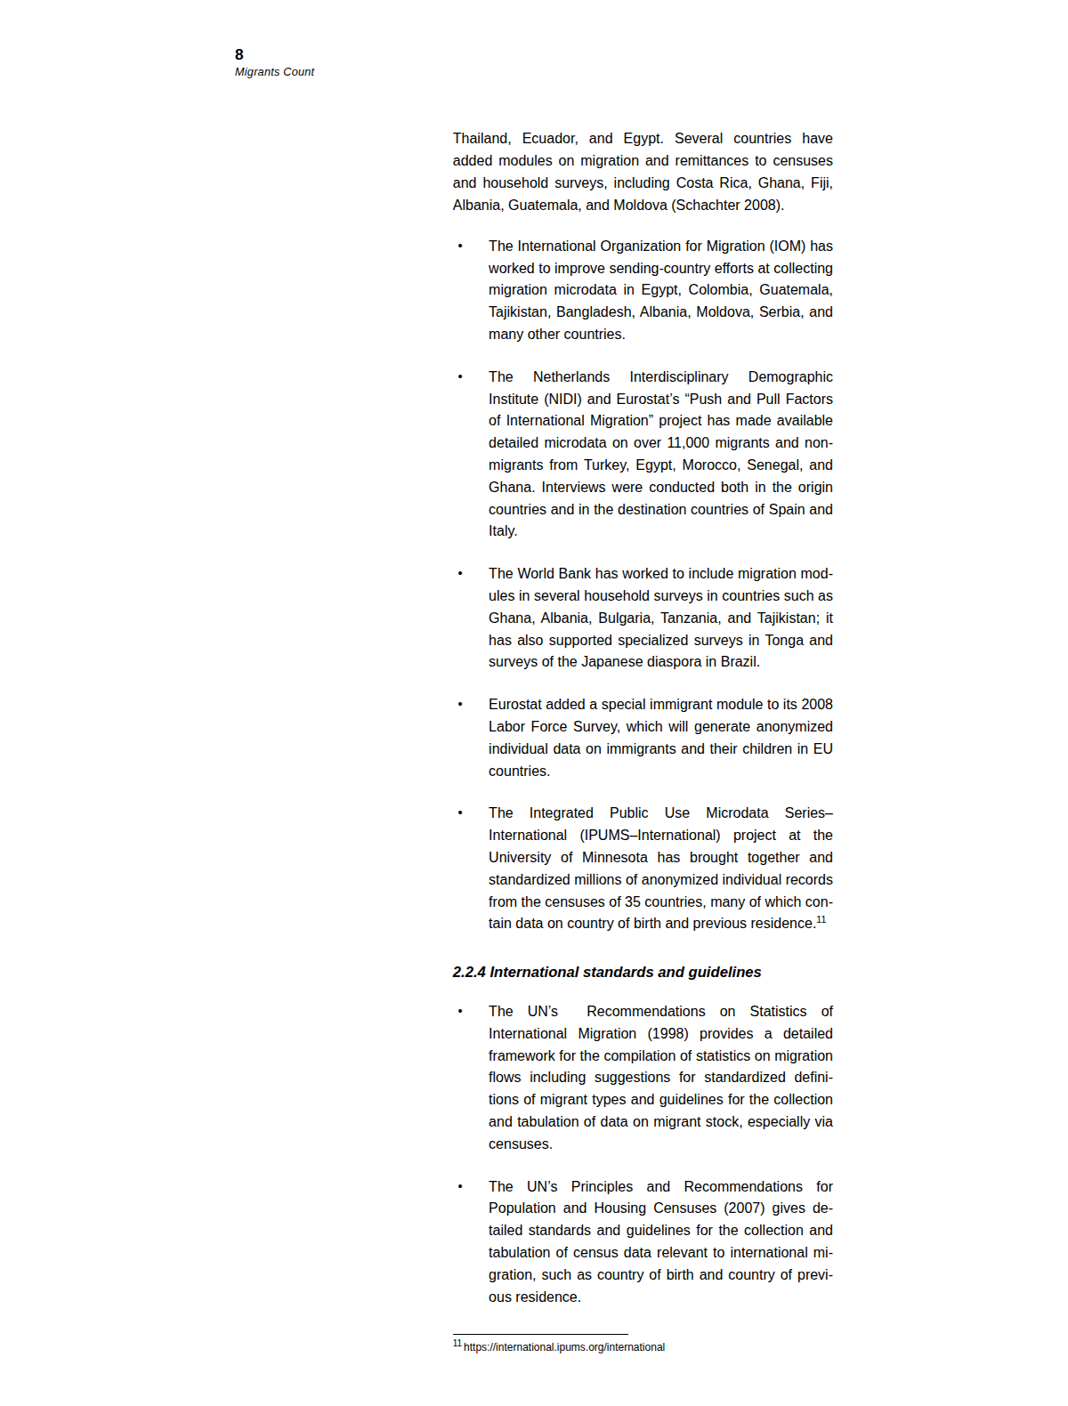8
Migrants Count
Thailand, Ecuador, and Egypt. Several countries have added modules on migration and remittances to censuses and household surveys, including Costa Rica, Ghana, Fiji, Albania, Guatemala, and Moldova (Schachter 2008).
The International Organization for Migration (IOM) has worked to improve sending-country efforts at collecting migration microdata in Egypt, Colombia, Guatemala, Tajikistan, Bangladesh, Albania, Moldova, Serbia, and many other countries.
The Netherlands Interdisciplinary Demographic Institute (NIDI) and Eurostat’s “Push and Pull Factors of International Migration” project has made available detailed microdata on over 11,000 migrants and non-migrants from Turkey, Egypt, Morocco, Senegal, and Ghana. Interviews were conducted both in the origin countries and in the destination countries of Spain and Italy.
The World Bank has worked to include migration modules in several household surveys in countries such as Ghana, Albania, Bulgaria, Tanzania, and Tajikistan; it has also supported specialized surveys in Tonga and surveys of the Japanese diaspora in Brazil.
Eurostat added a special immigrant module to its 2008 Labor Force Survey, which will generate anonymized individual data on immigrants and their children in EU countries.
The Integrated Public Use Microdata Series–International (IPUMS–International) project at the University of Minnesota has brought together and standardized millions of anonymized individual records from the censuses of 35 countries, many of which contain data on country of birth and previous residence.11
2.2.4 International standards and guidelines
The UN’s Recommendations on Statistics of International Migration (1998) provides a detailed framework for the compilation of statistics on migration flows including suggestions for standardized definitions of migrant types and guidelines for the collection and tabulation of data on migrant stock, especially via censuses.
The UN’s Principles and Recommendations for Population and Housing Censuses (2007) gives detailed standards and guidelines for the collection and tabulation of census data relevant to international migration, such as country of birth and country of previous residence.
11https://international.ipums.org/international